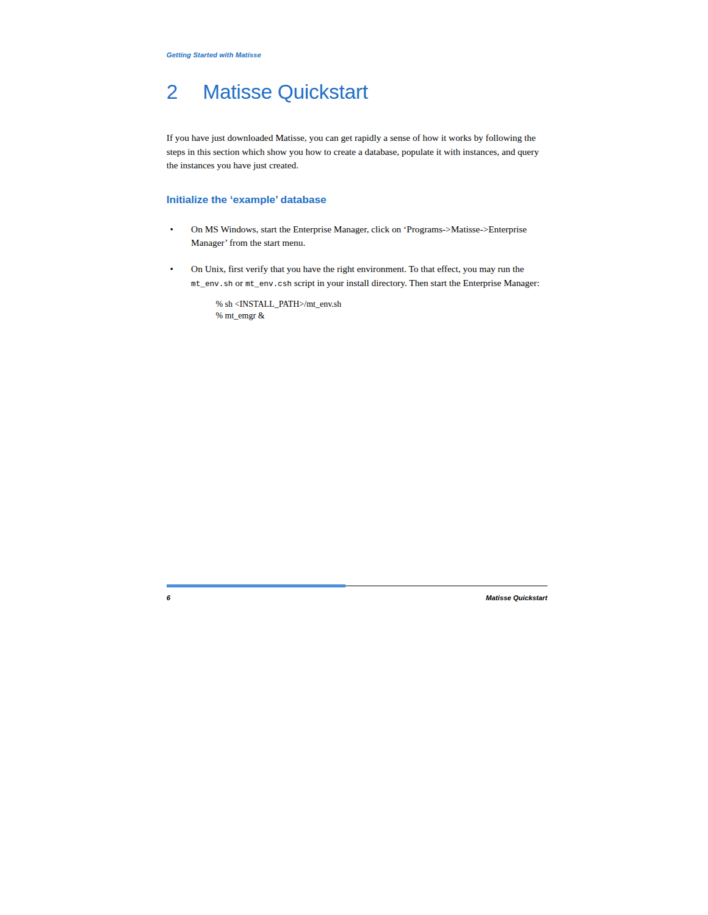Getting Started with Matisse
2 Matisse Quickstart
If you have just downloaded Matisse, you can get rapidly a sense of how it works by following the steps in this section which show you how to create a database, populate it with instances, and query the instances you have just created.
Initialize the ‘example’ database
On MS Windows, start the Enterprise Manager, click on ‘Programs->Matisse->Enterprise Manager’ from the start menu.
On Unix, first verify that you have the right environment. To that effect, you may run the mt_env.sh or mt_env.csh script in your install directory. Then start the Enterprise Manager:
% sh <INSTALL_PATH>/mt_env.sh
% mt_emgr &
6
Matisse Quickstart